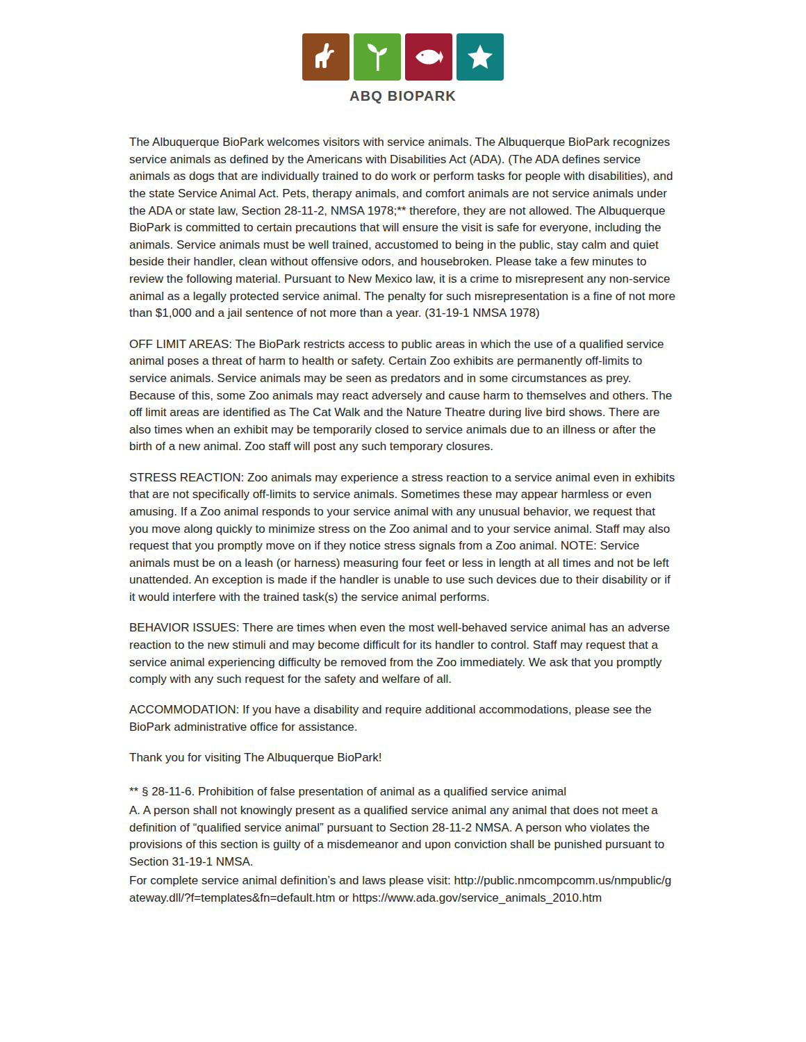ABQ BIOPARK
The Albuquerque BioPark welcomes visitors with service animals. The Albuquerque BioPark recognizes service animals as defined by the Americans with Disabilities Act (ADA). (The ADA defines service animals as dogs that are individually trained to do work or perform tasks for people with disabilities), and the state Service Animal Act. Pets, therapy animals, and comfort animals are not service animals under the ADA or state law, Section 28-11-2, NMSA 1978;** therefore, they are not allowed. The Albuquerque BioPark is committed to certain precautions that will ensure the visit is safe for everyone, including the animals. Service animals must be well trained, accustomed to being in the public, stay calm and quiet beside their handler, clean without offensive odors, and housebroken. Please take a few minutes to review the following material. Pursuant to New Mexico law, it is a crime to misrepresent any non-service animal as a legally protected service animal. The penalty for such misrepresentation is a fine of not more than $1,000 and a jail sentence of not more than a year. (31-19-1 NMSA 1978)
OFF LIMIT AREAS: The BioPark restricts access to public areas in which the use of a qualified service animal poses a threat of harm to health or safety. Certain Zoo exhibits are permanently off-limits to service animals. Service animals may be seen as predators and in some circumstances as prey. Because of this, some Zoo animals may react adversely and cause harm to themselves and others. The off limit areas are identified as The Cat Walk and the Nature Theatre during live bird shows. There are also times when an exhibit may be temporarily closed to service animals due to an illness or after the birth of a new animal. Zoo staff will post any such temporary closures.
STRESS REACTION: Zoo animals may experience a stress reaction to a service animal even in exhibits that are not specifically off-limits to service animals. Sometimes these may appear harmless or even amusing. If a Zoo animal responds to your service animal with any unusual behavior, we request that you move along quickly to minimize stress on the Zoo animal and to your service animal. Staff may also request that you promptly move on if they notice stress signals from a Zoo animal. NOTE: Service animals must be on a leash (or harness) measuring four feet or less in length at all times and not be left unattended. An exception is made if the handler is unable to use such devices due to their disability or if it would interfere with the trained task(s) the service animal performs.
BEHAVIOR ISSUES: There are times when even the most well-behaved service animal has an adverse reaction to the new stimuli and may become difficult for its handler to control. Staff may request that a service animal experiencing difficulty be removed from the Zoo immediately. We ask that you promptly comply with any such request for the safety and welfare of all.
ACCOMMODATION: If you have a disability and require additional accommodations, please see the BioPark administrative office for assistance.
Thank you for visiting The Albuquerque BioPark!
** § 28-11-6. Prohibition of false presentation of animal as a qualified service animal
A. A person shall not knowingly present as a qualified service animal any animal that does not meet a definition of “qualified service animal” pursuant to Section 28-11-2 NMSA. A person who violates the provisions of this section is guilty of a misdemeanor and upon conviction shall be punished pursuant to Section 31-19-1 NMSA.
For complete service animal definition’s and laws please visit: http://public.nmcompcomm.us/nmpublic/gateway.dll/?f=templates&fn=default.htm or https://www.ada.gov/service_animals_2010.htm